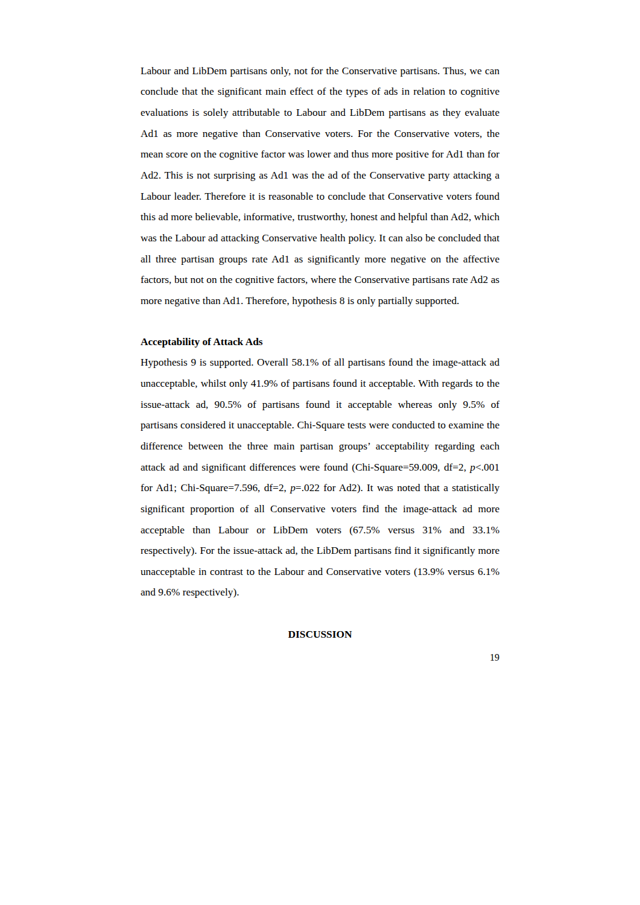Labour and LibDem partisans only, not for the Conservative partisans. Thus, we can conclude that the significant main effect of the types of ads in relation to cognitive evaluations is solely attributable to Labour and LibDem partisans as they evaluate Ad1 as more negative than Conservative voters. For the Conservative voters, the mean score on the cognitive factor was lower and thus more positive for Ad1 than for Ad2. This is not surprising as Ad1 was the ad of the Conservative party attacking a Labour leader. Therefore it is reasonable to conclude that Conservative voters found this ad more believable, informative, trustworthy, honest and helpful than Ad2, which was the Labour ad attacking Conservative health policy. It can also be concluded that all three partisan groups rate Ad1 as significantly more negative on the affective factors, but not on the cognitive factors, where the Conservative partisans rate Ad2 as more negative than Ad1. Therefore, hypothesis 8 is only partially supported.
Acceptability of Attack Ads
Hypothesis 9 is supported. Overall 58.1% of all partisans found the image-attack ad unacceptable, whilst only 41.9% of partisans found it acceptable. With regards to the issue-attack ad, 90.5% of partisans found it acceptable whereas only 9.5% of partisans considered it unacceptable. Chi-Square tests were conducted to examine the difference between the three main partisan groups’ acceptability regarding each attack ad and significant differences were found (Chi-Square=59.009, df=2, p<.001 for Ad1; Chi-Square=7.596, df=2, p=.022 for Ad2). It was noted that a statistically significant proportion of all Conservative voters find the image-attack ad more acceptable than Labour or LibDem voters (67.5% versus 31% and 33.1% respectively). For the issue-attack ad, the LibDem partisans find it significantly more unacceptable in contrast to the Labour and Conservative voters (13.9% versus 6.1% and 9.6% respectively).
DISCUSSION
19